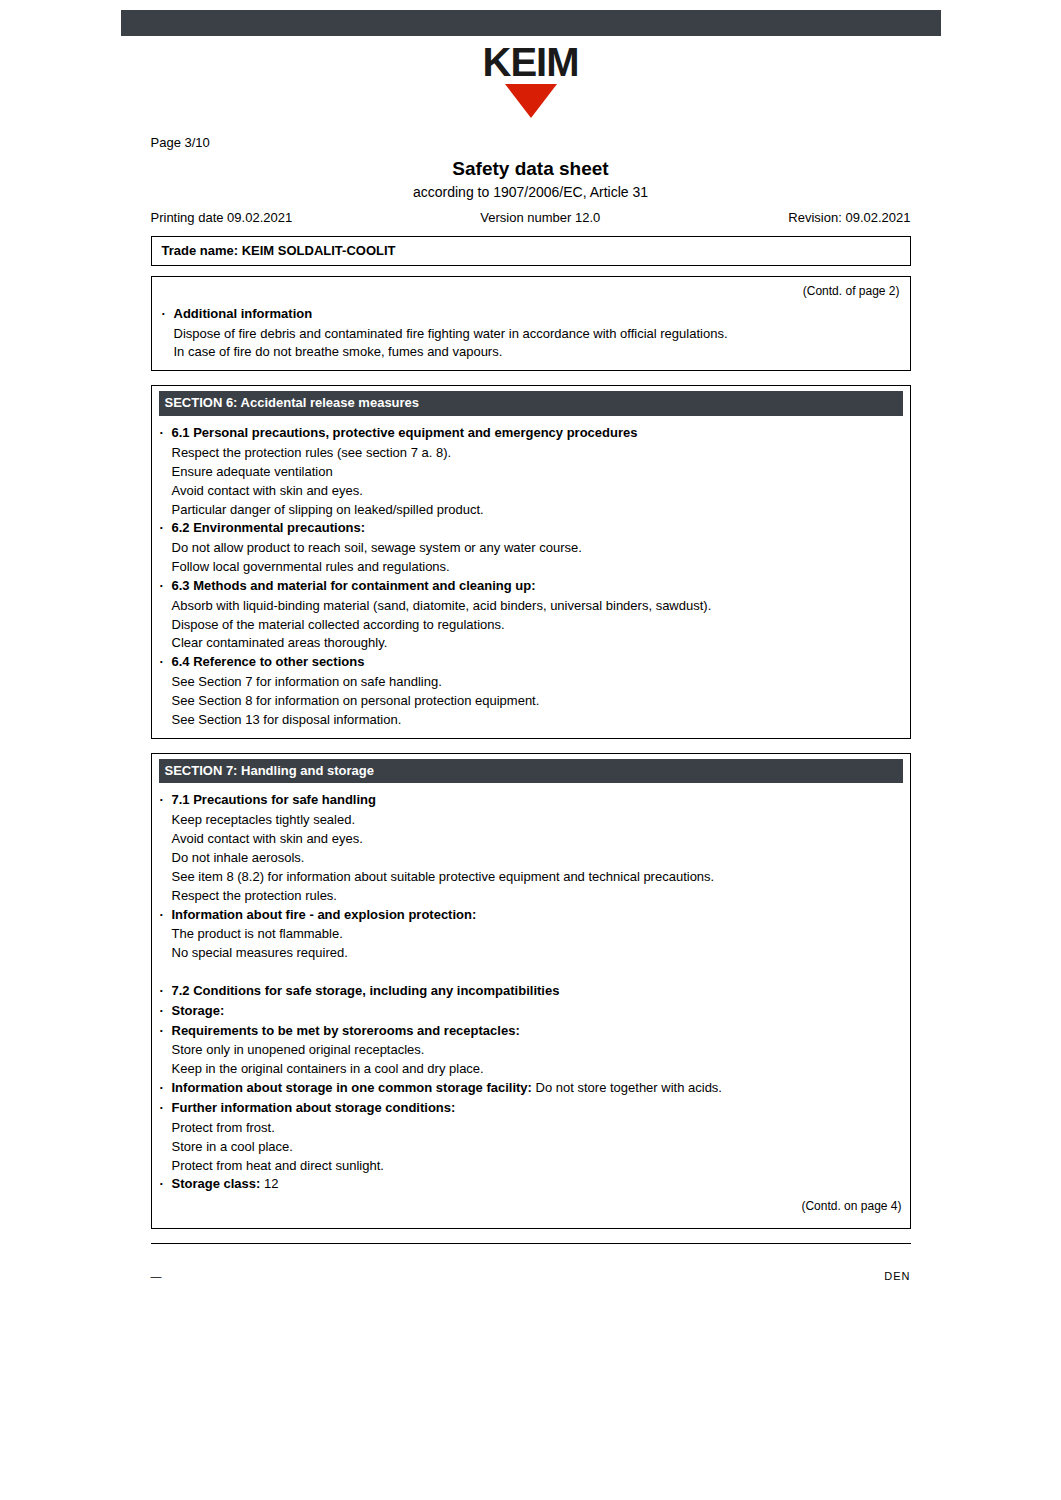KEIM
Page 3/10
Safety data sheet
according to 1907/2006/EC, Article 31
Printing date 09.02.2021 Version number 12.0 Revision: 09.02.2021
Trade name: KEIM SOLDALIT-COOLIT
(Contd. of page 2)
Additional information
Dispose of fire debris and contaminated fire fighting water in accordance with official regulations.
In case of fire do not breathe smoke, fumes and vapours.
SECTION 6: Accidental release measures
6.1 Personal precautions, protective equipment and emergency procedures
Respect the protection rules (see section 7 a. 8).
Ensure adequate ventilation
Avoid contact with skin and eyes.
Particular danger of slipping on leaked/spilled product.
6.2 Environmental precautions:
Do not allow product to reach soil, sewage system or any water course.
Follow local governmental rules and regulations.
6.3 Methods and material for containment and cleaning up:
Absorb with liquid-binding material (sand, diatomite, acid binders, universal binders, sawdust).
Dispose of the material collected according to regulations.
Clear contaminated areas thoroughly.
6.4 Reference to other sections
See Section 7 for information on safe handling.
See Section 8 for information on personal protection equipment.
See Section 13 for disposal information.
SECTION 7: Handling and storage
7.1 Precautions for safe handling
Keep receptacles tightly sealed.
Avoid contact with skin and eyes.
Do not inhale aerosols.
See item 8 (8.2) for information about suitable protective equipment and technical precautions.
Respect the protection rules.
Information about fire - and explosion protection:
The product is not flammable.
No special measures required.
7.2 Conditions for safe storage, including any incompatibilities
Storage:
Requirements to be met by storerooms and receptacles:
Store only in unopened original receptacles.
Keep in the original containers in a cool and dry place.
Information about storage in one common storage facility: Do not store together with acids.
Further information about storage conditions:
Protect from frost.
Store in a cool place.
Protect from heat and direct sunlight.
Storage class: 12
(Contd. on page 4)
—
DEN